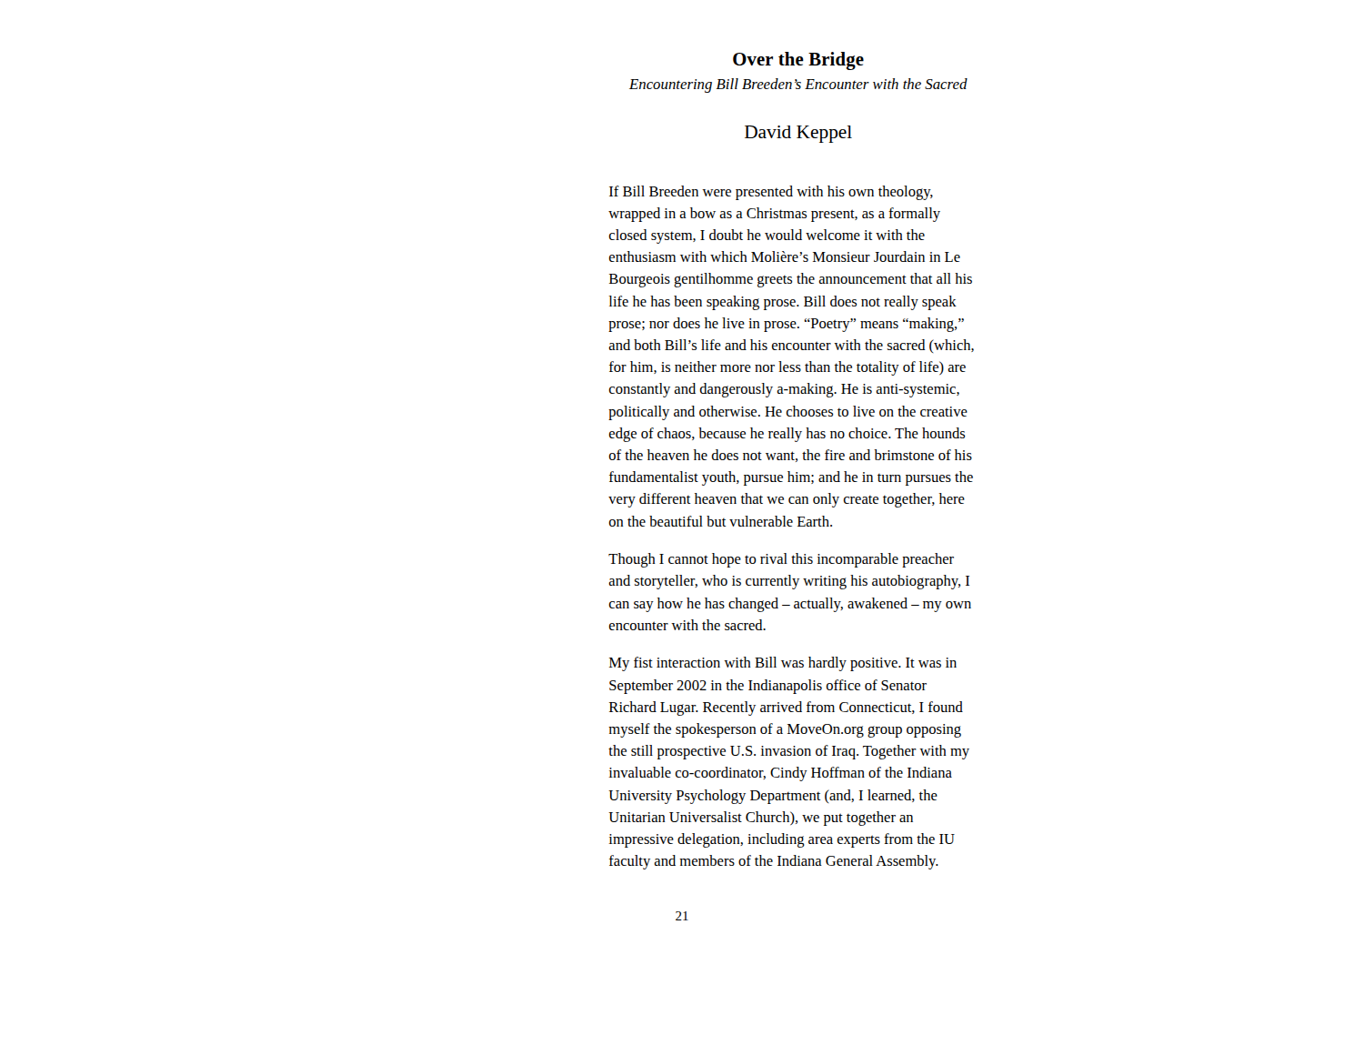Over the Bridge
Encountering Bill Breeden’s Encounter with the Sacred
David Keppel
If Bill Breeden were presented with his own theology, wrapped in a bow as a Christmas present, as a formally closed system, I doubt he would welcome it with the enthusiasm with which Molière’s Monsieur Jourdain in Le Bourgeois gentilhomme greets the announcement that all his life he has been speaking prose. Bill does not really speak prose; nor does he live in prose. “Poetry” means “making,” and both Bill’s life and his encounter with the sacred (which, for him, is neither more nor less than the totality of life) are constantly and dangerously a-making. He is anti-systemic, politically and otherwise. He chooses to live on the creative edge of chaos, because he really has no choice. The hounds of the heaven he does not want, the fire and brimstone of his fundamentalist youth, pursue him; and he in turn pursues the very different heaven that we can only create together, here on the beautiful but vulnerable Earth.
Though I cannot hope to rival this incomparable preacher and storyteller, who is currently writing his autobiography, I can say how he has changed – actually, awakened – my own encounter with the sacred.
My fist interaction with Bill was hardly positive. It was in September 2002 in the Indianapolis office of Senator Richard Lugar. Recently arrived from Connecticut, I found myself the spokesperson of a MoveOn.org group opposing the still prospective U.S. invasion of Iraq. Together with my invaluable co-coordinator, Cindy Hoffman of the Indiana University Psychology Department (and, I learned, the Unitarian Universalist Church), we put together an impressive delegation, including area experts from the IU faculty and members of the Indiana General Assembly.
21